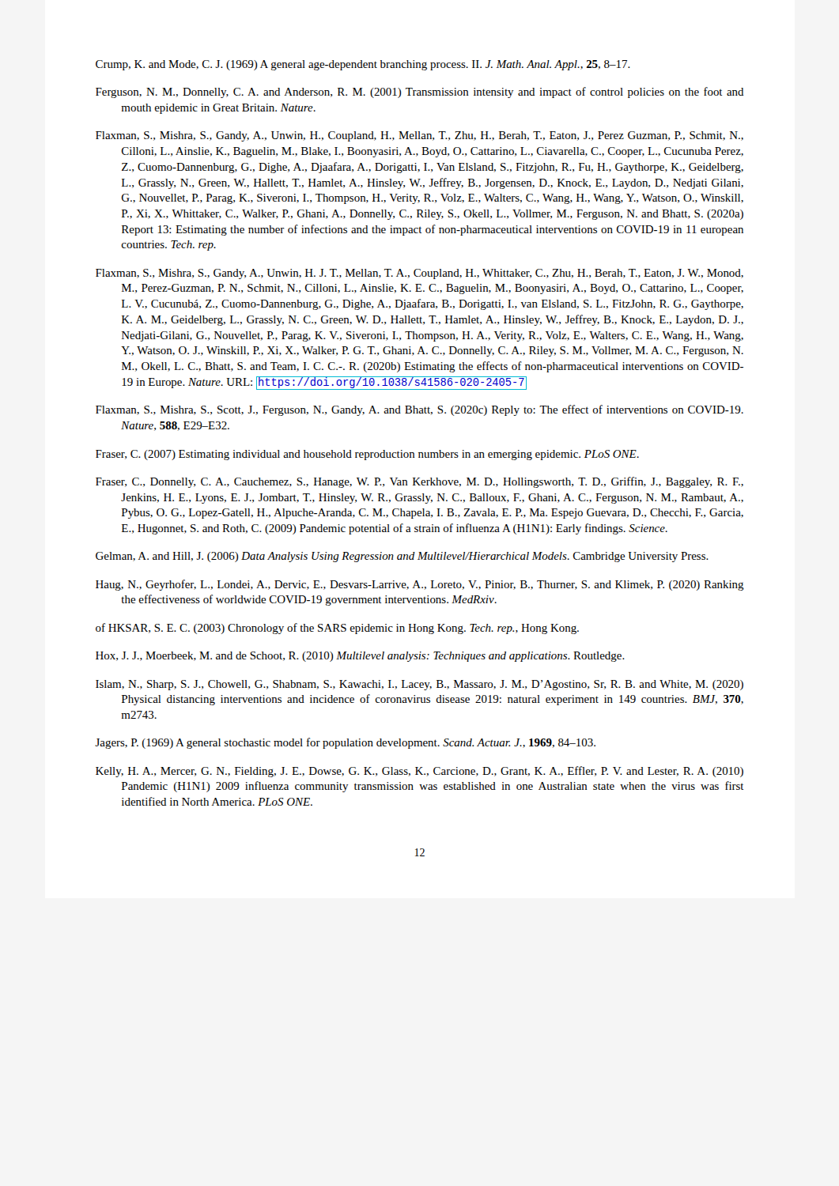Crump, K. and Mode, C. J. (1969) A general age-dependent branching process. II. J. Math. Anal. Appl., 25, 8–17.
Ferguson, N. M., Donnelly, C. A. and Anderson, R. M. (2001) Transmission intensity and impact of control policies on the foot and mouth epidemic in Great Britain. Nature.
Flaxman, S., Mishra, S., Gandy, A., Unwin, H., Coupland, H., Mellan, T., Zhu, H., Berah, T., Eaton, J., Perez Guzman, P., Schmit, N., Cilloni, L., Ainslie, K., Baguelin, M., Blake, I., Boonyasiri, A., Boyd, O., Cattarino, L., Ciavarella, C., Cooper, L., Cucunuba Perez, Z., Cuomo-Dannenburg, G., Dighe, A., Djaafara, A., Dorigatti, I., Van Elsland, S., Fitzjohn, R., Fu, H., Gaythorpe, K., Geidelberg, L., Grassly, N., Green, W., Hallett, T., Hamlet, A., Hinsley, W., Jeffrey, B., Jorgensen, D., Knock, E., Laydon, D., Nedjati Gilani, G., Nouvellet, P., Parag, K., Siveroni, I., Thompson, H., Verity, R., Volz, E., Walters, C., Wang, H., Wang, Y., Watson, O., Winskill, P., Xi, X., Whittaker, C., Walker, P., Ghani, A., Donnelly, C., Riley, S., Okell, L., Vollmer, M., Ferguson, N. and Bhatt, S. (2020a) Report 13: Estimating the number of infections and the impact of non-pharmaceutical interventions on COVID-19 in 11 european countries. Tech. rep.
Flaxman, S., Mishra, S., Gandy, A., Unwin, H. J. T., Mellan, T. A., Coupland, H., Whittaker, C., Zhu, H., Berah, T., Eaton, J. W., Monod, M., Perez-Guzman, P. N., Schmit, N., Cilloni, L., Ainslie, K. E. C., Baguelin, M., Boonyasiri, A., Boyd, O., Cattarino, L., Cooper, L. V., Cucunubá, Z., Cuomo-Dannenburg, G., Dighe, A., Djaafara, B., Dorigatti, I., van Elsland, S. L., FitzJohn, R. G., Gaythorpe, K. A. M., Geidelberg, L., Grassly, N. C., Green, W. D., Hallett, T., Hamlet, A., Hinsley, W., Jeffrey, B., Knock, E., Laydon, D. J., Nedjati-Gilani, G., Nouvellet, P., Parag, K. V., Siveroni, I., Thompson, H. A., Verity, R., Volz, E., Walters, C. E., Wang, H., Wang, Y., Watson, O. J., Winskill, P., Xi, X., Walker, P. G. T., Ghani, A. C., Donnelly, C. A., Riley, S. M., Vollmer, M. A. C., Ferguson, N. M., Okell, L. C., Bhatt, S. and Team, I. C. C.-. R. (2020b) Estimating the effects of non-pharmaceutical interventions on COVID-19 in Europe. Nature. URL: https://doi.org/10.1038/s41586-020-2405-7
Flaxman, S., Mishra, S., Scott, J., Ferguson, N., Gandy, A. and Bhatt, S. (2020c) Reply to: The effect of interventions on COVID-19. Nature, 588, E29–E32.
Fraser, C. (2007) Estimating individual and household reproduction numbers in an emerging epidemic. PLoS ONE.
Fraser, C., Donnelly, C. A., Cauchemez, S., Hanage, W. P., Van Kerkhove, M. D., Hollingsworth, T. D., Griffin, J., Baggaley, R. F., Jenkins, H. E., Lyons, E. J., Jombart, T., Hinsley, W. R., Grassly, N. C., Balloux, F., Ghani, A. C., Ferguson, N. M., Rambaut, A., Pybus, O. G., Lopez-Gatell, H., Alpuche-Aranda, C. M., Chapela, I. B., Zavala, E. P., Ma. Espejo Guevara, D., Checchi, F., Garcia, E., Hugonnet, S. and Roth, C. (2009) Pandemic potential of a strain of influenza A (H1N1): Early findings. Science.
Gelman, A. and Hill, J. (2006) Data Analysis Using Regression and Multilevel/Hierarchical Models. Cambridge University Press.
Haug, N., Geyrhofer, L., Londei, A., Dervic, E., Desvars-Larrive, A., Loreto, V., Pinior, B., Thurner, S. and Klimek, P. (2020) Ranking the effectiveness of worldwide COVID-19 government interventions. MedRxiv.
of HKSAR, S. E. C. (2003) Chronology of the SARS epidemic in Hong Kong. Tech. rep., Hong Kong.
Hox, J. J., Moerbeek, M. and de Schoot, R. (2010) Multilevel analysis: Techniques and applications. Routledge.
Islam, N., Sharp, S. J., Chowell, G., Shabnam, S., Kawachi, I., Lacey, B., Massaro, J. M., D’Agostino, Sr, R. B. and White, M. (2020) Physical distancing interventions and incidence of coronavirus disease 2019: natural experiment in 149 countries. BMJ, 370, m2743.
Jagers, P. (1969) A general stochastic model for population development. Scand. Actuar. J., 1969, 84–103.
Kelly, H. A., Mercer, G. N., Fielding, J. E., Dowse, G. K., Glass, K., Carcione, D., Grant, K. A., Effler, P. V. and Lester, R. A. (2010) Pandemic (H1N1) 2009 influenza community transmission was established in one Australian state when the virus was first identified in North America. PLoS ONE.
12